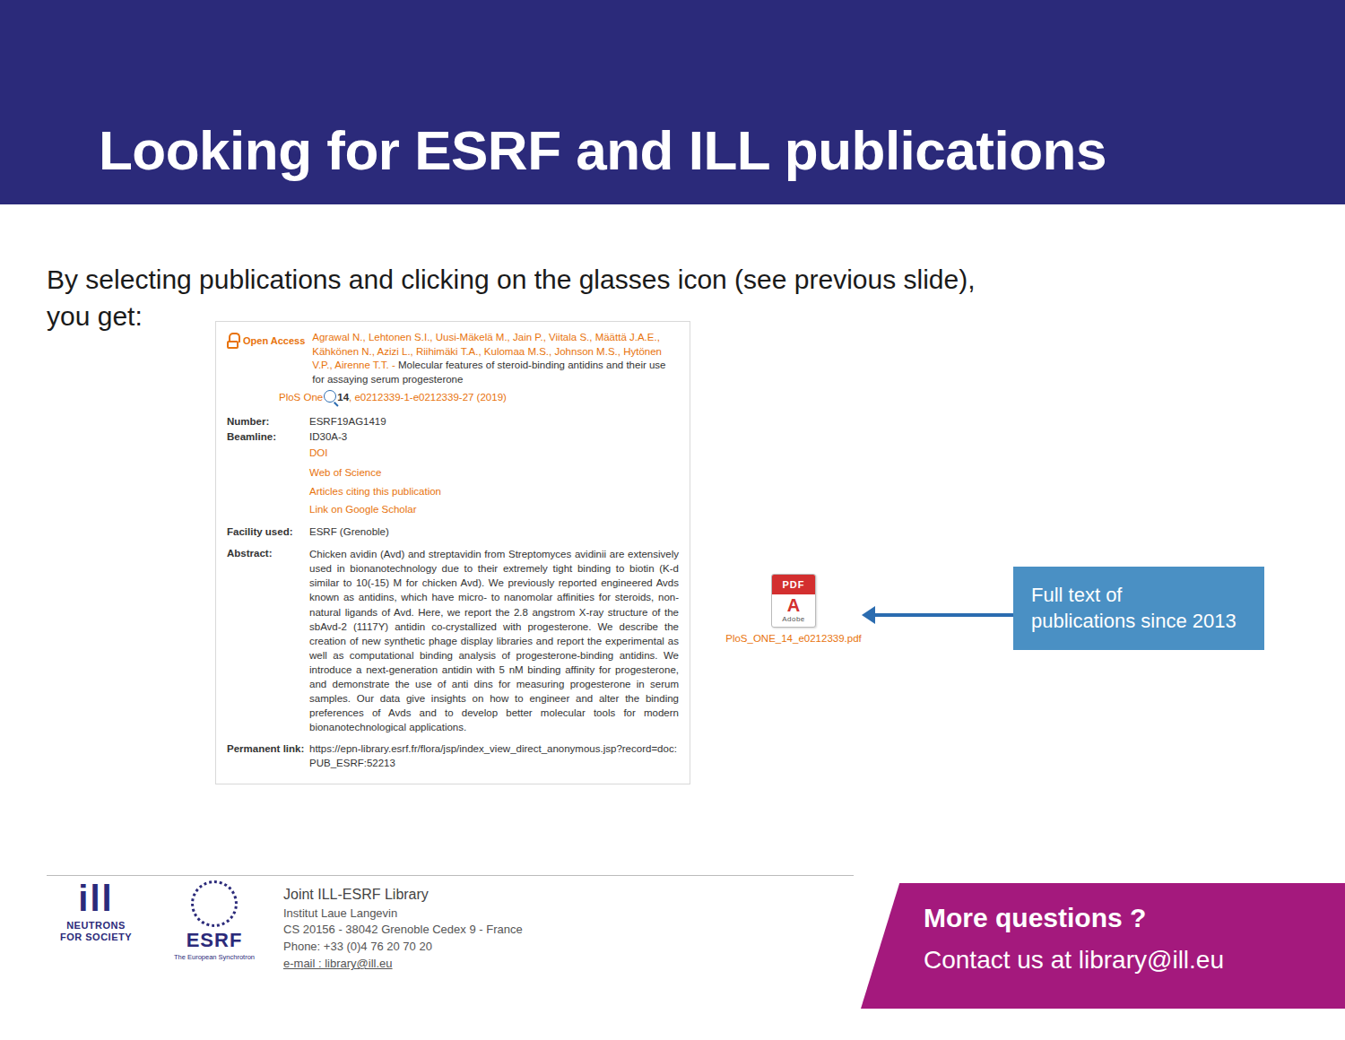Looking for ESRF and ILL publications
By selecting publications and clicking on the glasses icon (see previous slide),
you get:
Open Access
Agrawal N., Lehtonen S.I., Uusi-Mäkelä M., Jain P., Viitala S., Määttä J.A.E., Kähkönen N., Azizi L., Riihimäki T.A., Kulomaa M.S., Johnson M.S., Hytönen V.P., Airenne T.T. - Molecular features of steroid-binding antidins and their use for assaying serum progesterone
PloS One 14, e0212339-1-e0212339-27 (2019)
| Number: | ESRF19AG1419 |
| Beamline: | ID30A-3 |
| | DOI |
| | Web of Science |
| | Articles citing this publication |
| | Link on Google Scholar |
| Facility used: | ESRF (Grenoble) |
| Abstract: | Chicken avidin (Avd) and streptavidin from Streptomyces avidinii are extensively used in bionanotechnology due to their extremely tight binding to biotin (K-d similar to 10(-15) M for chicken Avd). We previously reported engineered Avds known as antidins, which have micro- to nanomolar affinities for steroids, non-natural ligands of Avd. Here, we report the 2.8 angstrom X-ray structure of the sbAvd-2 (1117Y) antidin co-crystallized with progesterone. We describe the creation of new synthetic phage display libraries and report the experimental as well as computational binding analysis of progesterone-binding antidins. We introduce a next-generation antidin with 5 nM binding affinity for progesterone, and demonstrate the use of anti dins for measuring progesterone in serum samples. Our data give insights on how to engineer and alter the binding preferences of Avds and to develop better molecular tools for modern bionanotechnological applications. |
| Permanent link: | https://epn-library.esrf.fr/flora/jsp/index_view_direct_anonymous.jsp?record=doc:PUB_ESRF:52213 |
PDF
A
Adobe
PloS_ONE_14_e0212339.pdf
Full text of
publications since 2013
ill
NEUTRONS
FOR SOCIETY
ESRF
The European Synchrotron
Joint ILL-ESRF Library
Institut Laue Langevin
CS 20156 - 38042 Grenoble Cedex 9 - France
Phone: +33 (0)4 76 20 70 20
e-mail : library@ill.eu
More questions ?
Contact us at library@ill.eu